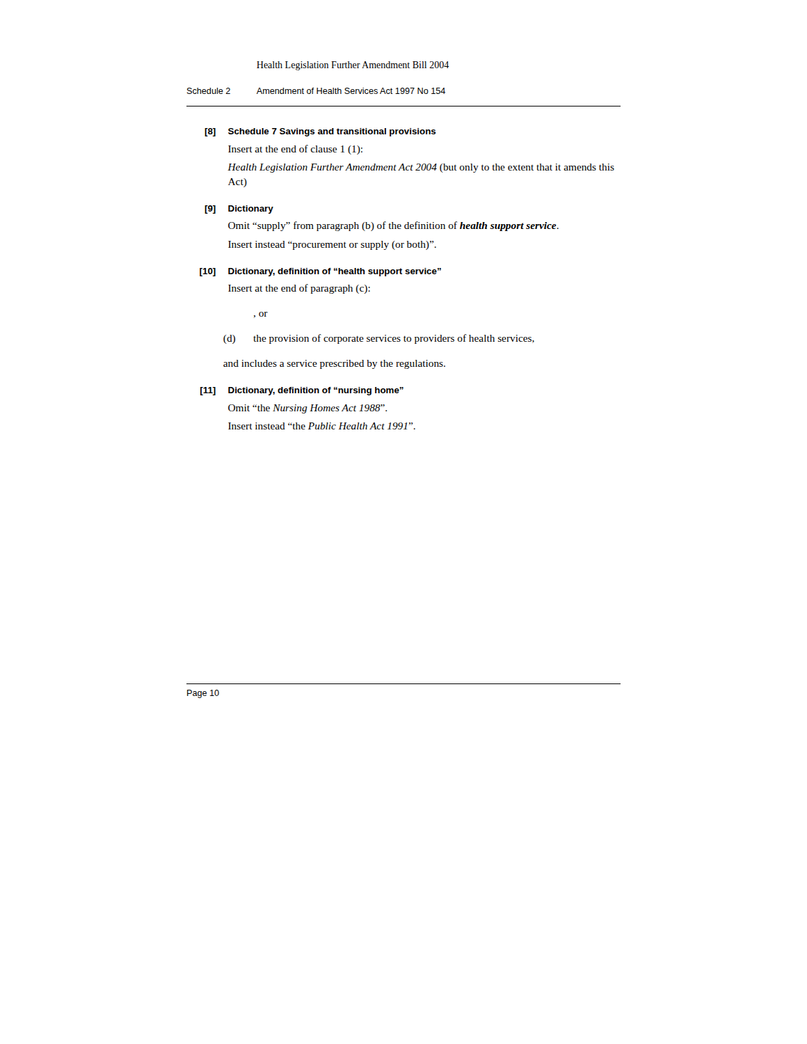Health Legislation Further Amendment Bill 2004
Schedule 2 Amendment of Health Services Act 1997 No 154
[8]
Schedule 7 Savings and transitional provisions
Insert at the end of clause 1 (1):
Health Legislation Further Amendment Act 2004 (but only to the extent that it amends this Act)
[9]
Dictionary
Omit “supply” from paragraph (b) of the definition of health support service.
Insert instead “procurement or supply (or both)”.
[10]
Dictionary, definition of “health support service”
Insert at the end of paragraph (c):
, or
(d)
the provision of corporate services to providers of health services,
and includes a service prescribed by the regulations.
[11]
Dictionary, definition of “nursing home”
Omit “the Nursing Homes Act 1988”.
Insert instead “the Public Health Act 1991”.
Page 10